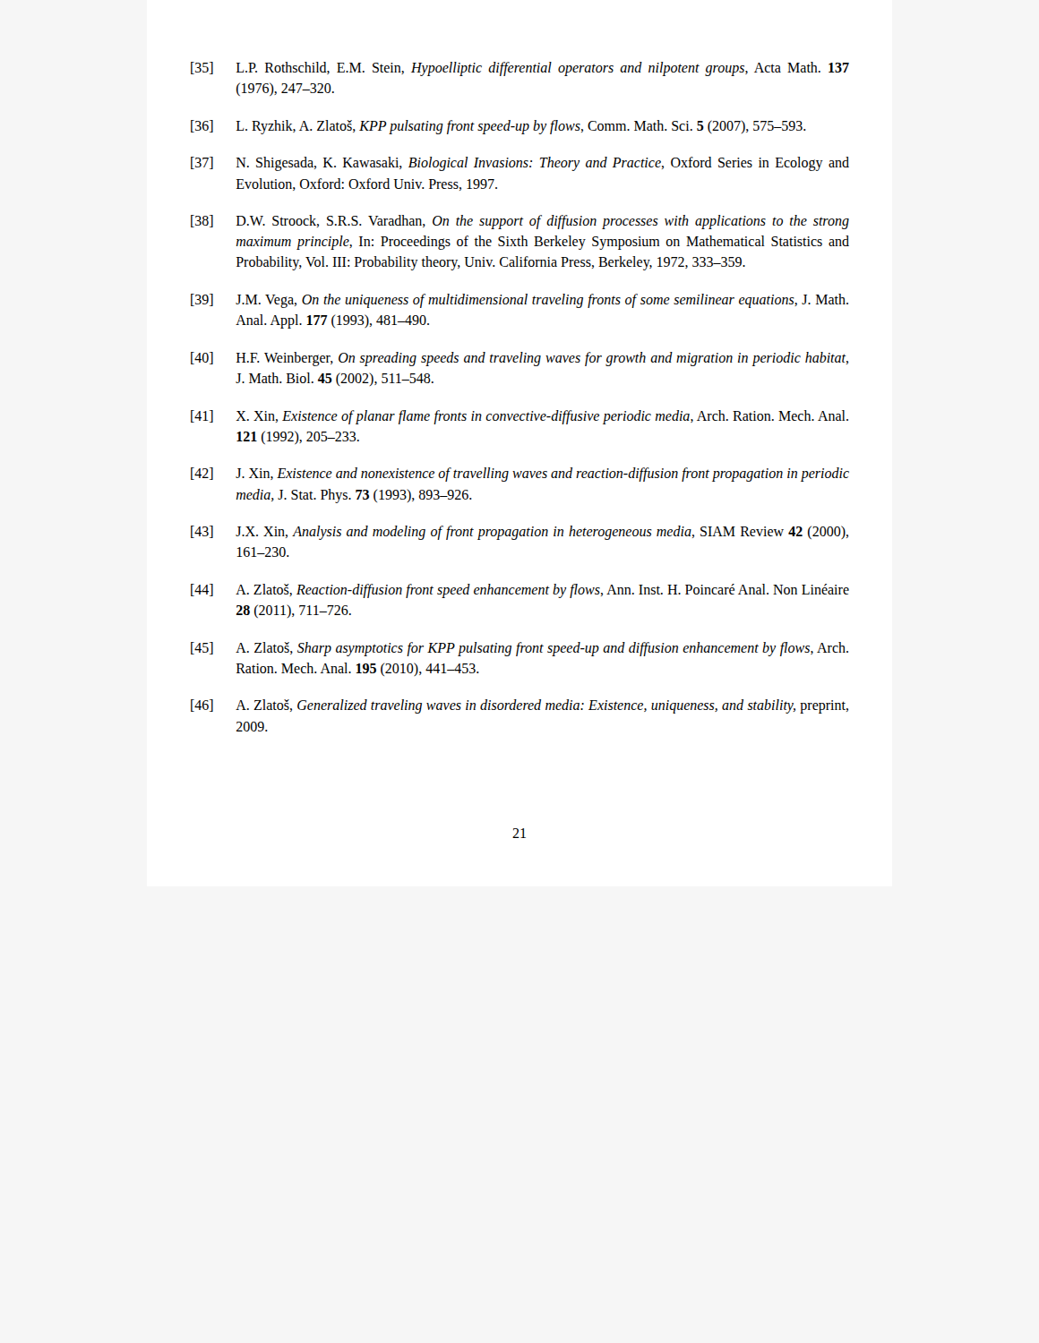[35] L.P. Rothschild, E.M. Stein, Hypoelliptic differential operators and nilpotent groups, Acta Math. 137 (1976), 247–320.
[36] L. Ryzhik, A. Zlatoš, KPP pulsating front speed-up by flows, Comm. Math. Sci. 5 (2007), 575–593.
[37] N. Shigesada, K. Kawasaki, Biological Invasions: Theory and Practice, Oxford Series in Ecology and Evolution, Oxford: Oxford Univ. Press, 1997.
[38] D.W. Stroock, S.R.S. Varadhan, On the support of diffusion processes with applications to the strong maximum principle, In: Proceedings of the Sixth Berkeley Symposium on Mathematical Statistics and Probability, Vol. III: Probability theory, Univ. California Press, Berkeley, 1972, 333–359.
[39] J.M. Vega, On the uniqueness of multidimensional traveling fronts of some semilinear equations, J. Math. Anal. Appl. 177 (1993), 481–490.
[40] H.F. Weinberger, On spreading speeds and traveling waves for growth and migration in periodic habitat, J. Math. Biol. 45 (2002), 511–548.
[41] X. Xin, Existence of planar flame fronts in convective-diffusive periodic media, Arch. Ration. Mech. Anal. 121 (1992), 205–233.
[42] J. Xin, Existence and nonexistence of travelling waves and reaction-diffusion front propagation in periodic media, J. Stat. Phys. 73 (1993), 893–926.
[43] J.X. Xin, Analysis and modeling of front propagation in heterogeneous media, SIAM Review 42 (2000), 161–230.
[44] A. Zlatoš, Reaction-diffusion front speed enhancement by flows, Ann. Inst. H. Poincaré Anal. Non Linéaire 28 (2011), 711–726.
[45] A. Zlatoš, Sharp asymptotics for KPP pulsating front speed-up and diffusion enhancement by flows, Arch. Ration. Mech. Anal. 195 (2010), 441–453.
[46] A. Zlatoš, Generalized traveling waves in disordered media: Existence, uniqueness, and stability, preprint, 2009.
21